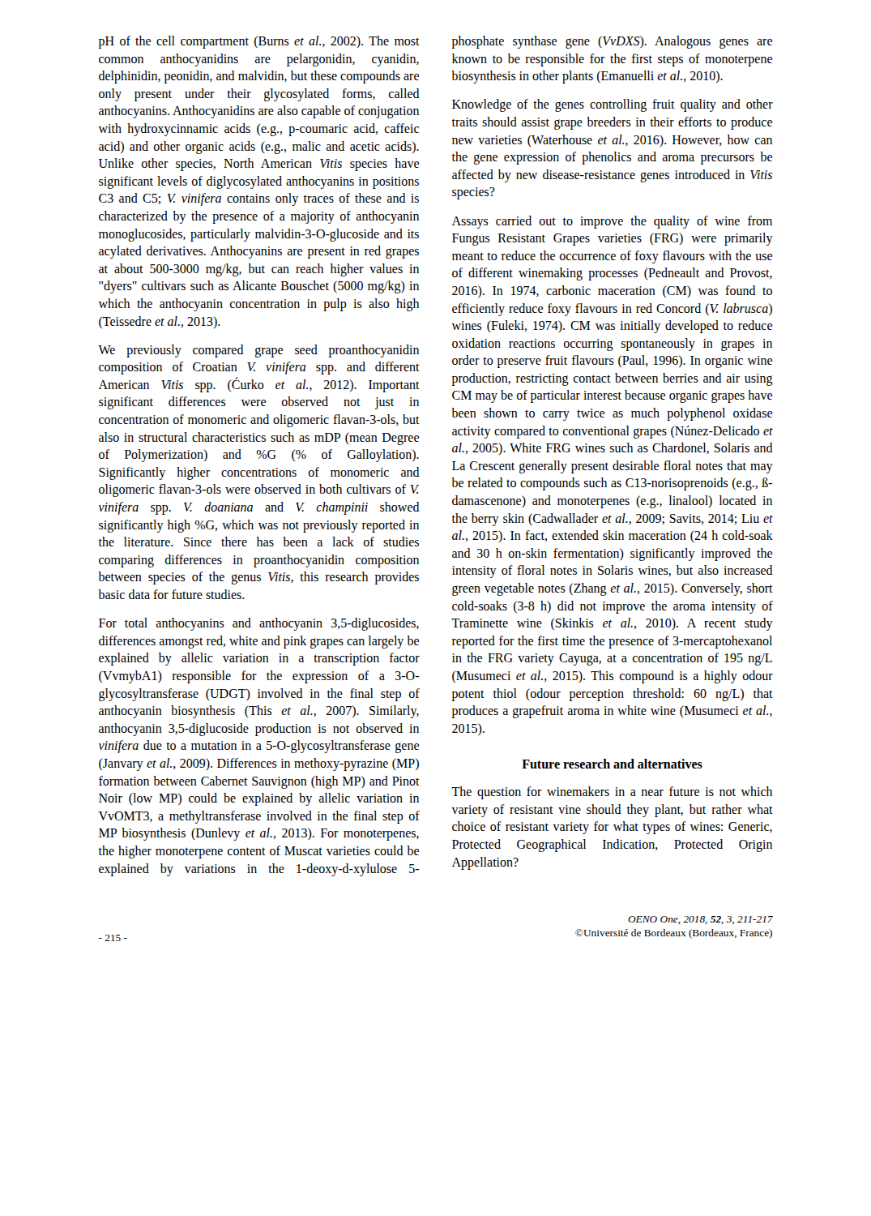pH of the cell compartment (Burns et al., 2002). The most common anthocyanidins are pelargonidin, cyanidin, delphinidin, peonidin, and malvidin, but these compounds are only present under their glycosylated forms, called anthocyanins. Anthocyanidins are also capable of conjugation with hydroxycinnamic acids (e.g., p-coumaric acid, caffeic acid) and other organic acids (e.g., malic and acetic acids). Unlike other species, North American Vitis species have significant levels of diglycosylated anthocyanins in positions C3 and C5; V. vinifera contains only traces of these and is characterized by the presence of a majority of anthocyanin monoglucosides, particularly malvidin-3-O-glucoside and its acylated derivatives. Anthocyanins are present in red grapes at about 500-3000 mg/kg, but can reach higher values in "dyers" cultivars such as Alicante Bouschet (5000 mg/kg) in which the anthocyanin concentration in pulp is also high (Teissedre et al., 2013).
We previously compared grape seed proanthocyanidin composition of Croatian V. vinifera spp. and different American Vitis spp. (Ćurko et al., 2012). Important significant differences were observed not just in concentration of monomeric and oligomeric flavan-3-ols, but also in structural characteristics such as mDP (mean Degree of Polymerization) and %G (% of Galloylation). Significantly higher concentrations of monomeric and oligomeric flavan-3-ols were observed in both cultivars of V. vinifera spp. V. doaniana and V. champinii showed significantly high %G, which was not previously reported in the literature. Since there has been a lack of studies comparing differences in proanthocyanidin composition between species of the genus Vitis, this research provides basic data for future studies.
For total anthocyanins and anthocyanin 3,5-diglucosides, differences amongst red, white and pink grapes can largely be explained by allelic variation in a transcription factor (VvmybA1) responsible for the expression of a 3-O-glycosyltransferase (UDGT) involved in the final step of anthocyanin biosynthesis (This et al., 2007). Similarly, anthocyanin 3,5-diglucoside production is not observed in vinifera due to a mutation in a 5-O-glycosyltransferase gene (Janvary et al., 2009). Differences in methoxy-pyrazine (MP) formation between Cabernet Sauvignon (high MP) and Pinot Noir (low MP) could be explained by allelic variation in VvOMT3, a methyltransferase involved in the final step of MP biosynthesis (Dunlevy et al., 2013). For monoterpenes, the higher monoterpene content of Muscat varieties could be explained by variations in the 1-deoxy-d-xylulose 5-phosphate synthase gene (VvDXS). Analogous genes are known to be responsible for the first steps of monoterpene biosynthesis in other plants (Emanuelli et al., 2010).
Knowledge of the genes controlling fruit quality and other traits should assist grape breeders in their efforts to produce new varieties (Waterhouse et al., 2016). However, how can the gene expression of phenolics and aroma precursors be affected by new disease-resistance genes introduced in Vitis species?
Assays carried out to improve the quality of wine from Fungus Resistant Grapes varieties (FRG) were primarily meant to reduce the occurrence of foxy flavours with the use of different winemaking processes (Pedneault and Provost, 2016). In 1974, carbonic maceration (CM) was found to efficiently reduce foxy flavours in red Concord (V. labrusca) wines (Fuleki, 1974). CM was initially developed to reduce oxidation reactions occurring spontaneously in grapes in order to preserve fruit flavours (Paul, 1996). In organic wine production, restricting contact between berries and air using CM may be of particular interest because organic grapes have been shown to carry twice as much polyphenol oxidase activity compared to conventional grapes (Núnez-Delicado et al., 2005). White FRG wines such as Chardonel, Solaris and La Crescent generally present desirable floral notes that may be related to compounds such as C13-norisoprenoids (e.g., ß-damascenone) and monoterpenes (e.g., linalool) located in the berry skin (Cadwallader et al., 2009; Savits, 2014; Liu et al., 2015). In fact, extended skin maceration (24 h cold-soak and 30 h on-skin fermentation) significantly improved the intensity of floral notes in Solaris wines, but also increased green vegetable notes (Zhang et al., 2015). Conversely, short cold-soaks (3-8 h) did not improve the aroma intensity of Traminette wine (Skinkis et al., 2010). A recent study reported for the first time the presence of 3-mercaptohexanol in the FRG variety Cayuga, at a concentration of 195 ng/L (Musumeci et al., 2015). This compound is a highly odour potent thiol (odour perception threshold: 60 ng/L) that produces a grapefruit aroma in white wine (Musumeci et al., 2015).
Future research and alternatives
The question for winemakers in a near future is not which variety of resistant vine should they plant, but rather what choice of resistant variety for what types of wines: Generic, Protected Geographical Indication, Protected Origin Appellation?
- 215 -
OENO One, 2018, 52, 3, 211-217
©Université de Bordeaux (Bordeaux, France)